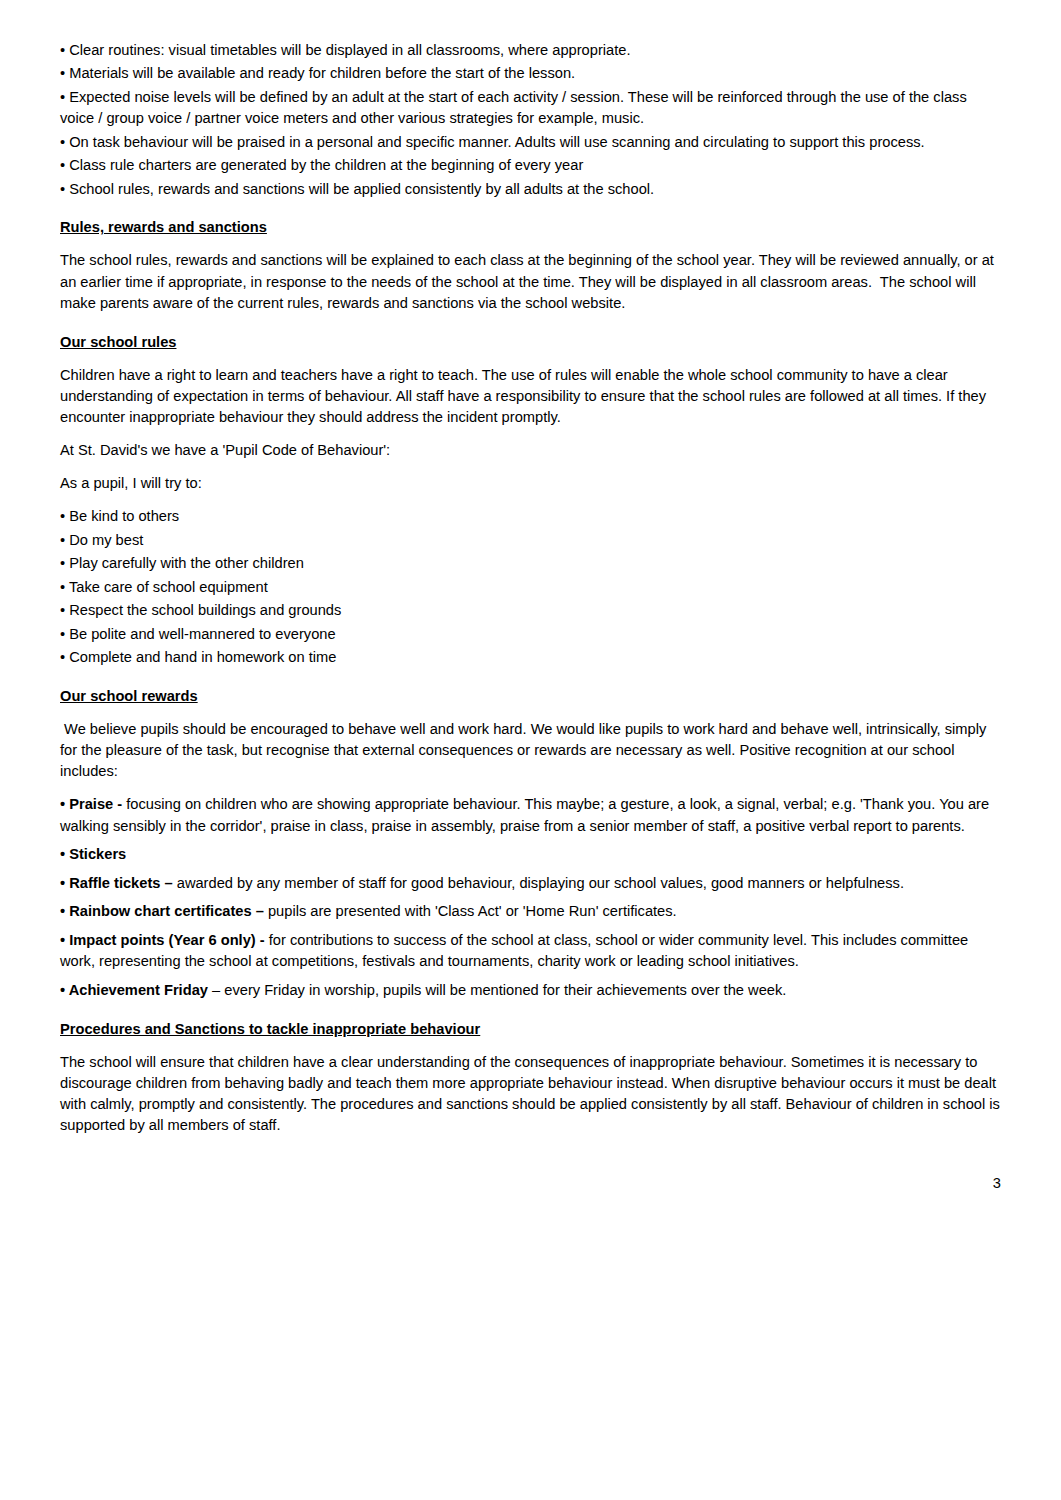• Clear routines: visual timetables will be displayed in all classrooms, where appropriate.
• Materials will be available and ready for children before the start of the lesson.
• Expected noise levels will be defined by an adult at the start of each activity / session. These will be reinforced through the use of the class voice / group voice / partner voice meters and other various strategies for example, music.
• On task behaviour will be praised in a personal and specific manner. Adults will use scanning and circulating to support this process.
• Class rule charters are generated by the children at the beginning of every year
• School rules, rewards and sanctions will be applied consistently by all adults at the school.
Rules, rewards and sanctions
The school rules, rewards and sanctions will be explained to each class at the beginning of the school year. They will be reviewed annually, or at an earlier time if appropriate, in response to the needs of the school at the time. They will be displayed in all classroom areas. The school will make parents aware of the current rules, rewards and sanctions via the school website.
Our school rules
Children have a right to learn and teachers have a right to teach. The use of rules will enable the whole school community to have a clear understanding of expectation in terms of behaviour. All staff have a responsibility to ensure that the school rules are followed at all times. If they encounter inappropriate behaviour they should address the incident promptly.
At St. David's we have a 'Pupil Code of Behaviour':
As a pupil, I will try to:
• Be kind to others
• Do my best
• Play carefully with the other children
• Take care of school equipment
• Respect the school buildings and grounds
• Be polite and well-mannered to everyone
• Complete and hand in homework on time
Our school rewards
We believe pupils should be encouraged to behave well and work hard. We would like pupils to work hard and behave well, intrinsically, simply for the pleasure of the task, but recognise that external consequences or rewards are necessary as well. Positive recognition at our school includes:
• Praise - focusing on children who are showing appropriate behaviour. This maybe; a gesture, a look, a signal, verbal; e.g. 'Thank you. You are walking sensibly in the corridor', praise in class, praise in assembly, praise from a senior member of staff, a positive verbal report to parents.
• Stickers
• Raffle tickets – awarded by any member of staff for good behaviour, displaying our school values, good manners or helpfulness.
• Rainbow chart certificates – pupils are presented with 'Class Act' or 'Home Run' certificates.
• Impact points (Year 6 only) - for contributions to success of the school at class, school or wider community level. This includes committee work, representing the school at competitions, festivals and tournaments, charity work or leading school initiatives.
• Achievement Friday – every Friday in worship, pupils will be mentioned for their achievements over the week.
Procedures and Sanctions to tackle inappropriate behaviour
The school will ensure that children have a clear understanding of the consequences of inappropriate behaviour. Sometimes it is necessary to discourage children from behaving badly and teach them more appropriate behaviour instead. When disruptive behaviour occurs it must be dealt with calmly, promptly and consistently. The procedures and sanctions should be applied consistently by all staff. Behaviour of children in school is supported by all members of staff.
3